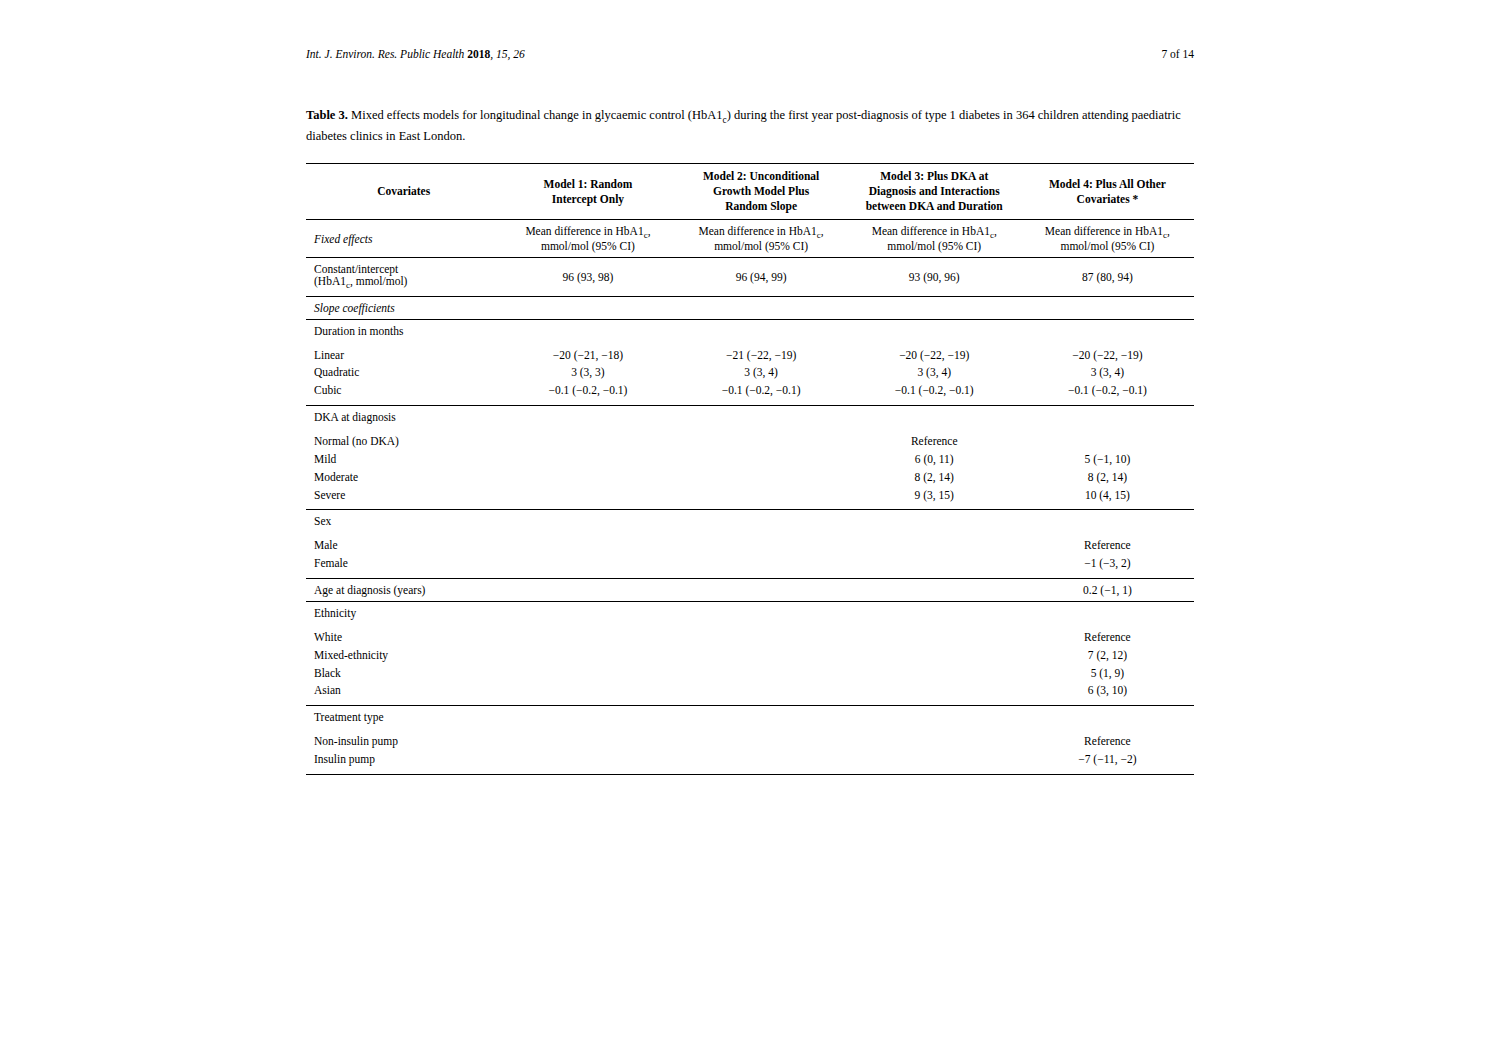Int. J. Environ. Res. Public Health 2018, 15, 26
7 of 14
Table 3. Mixed effects models for longitudinal change in glycaemic control (HbA1c) during the first year post-diagnosis of type 1 diabetes in 364 children attending paediatric diabetes clinics in East London.
| Covariates | Model 1: Random Intercept Only | Model 2: Unconditional Growth Model Plus Random Slope | Model 3: Plus DKA at Diagnosis and Interactions between DKA and Duration | Model 4: Plus All Other Covariates * |
| --- | --- | --- | --- | --- |
| Fixed effects | Mean difference in HbA1 c , mmol/mol (95% CI) | Mean difference in HbA1 c , mmol/mol (95% CI) | Mean difference in HbA1 c , mmol/mol (95% CI) | Mean difference in HbA1 c , mmol/mol (95% CI) |
| Constant/intercept (HbA1 c , mmol/mol) | 96 (93, 98) | 96 (94, 99) | 93 (90, 96) | 87 (80, 94) |
| Slope coefficients | | | | |
| Duration in months | | | | |
| Linear Quadratic Cubic | −20 (−21, −18) 3 (3, 3) −0.1 (−0.2, −0.1) | −21 (−22, −19) 3 (3, 4) −0.1 (−0.2, −0.1) | −20 (−22, −19) 3 (3, 4) −0.1 (−0.2, −0.1) | −20 (−22, −19) 3 (3, 4) −0.1 (−0.2, −0.1) |
| DKA at diagnosis | | | | |
| Normal (no DKA) Mild Moderate Severe | | | Reference 6 (0, 11) 8 (2, 14) 9 (3, 15) | 5 (−1, 10) 8 (2, 14) 10 (4, 15) |
| Sex | | | | |
| Male Female | | | | Reference −1 (−3, 2) |
| Age at diagnosis (years) | | | | 0.2 (−1, 1) |
| Ethnicity | | | | |
| White Mixed-ethnicity Black Asian | | | | Reference 7 (2, 12) 5 (1, 9) 6 (3, 10) |
| Treatment type | | | | |
| Non-insulin pump Insulin pump | | | | Reference −7 (−11, −2) |